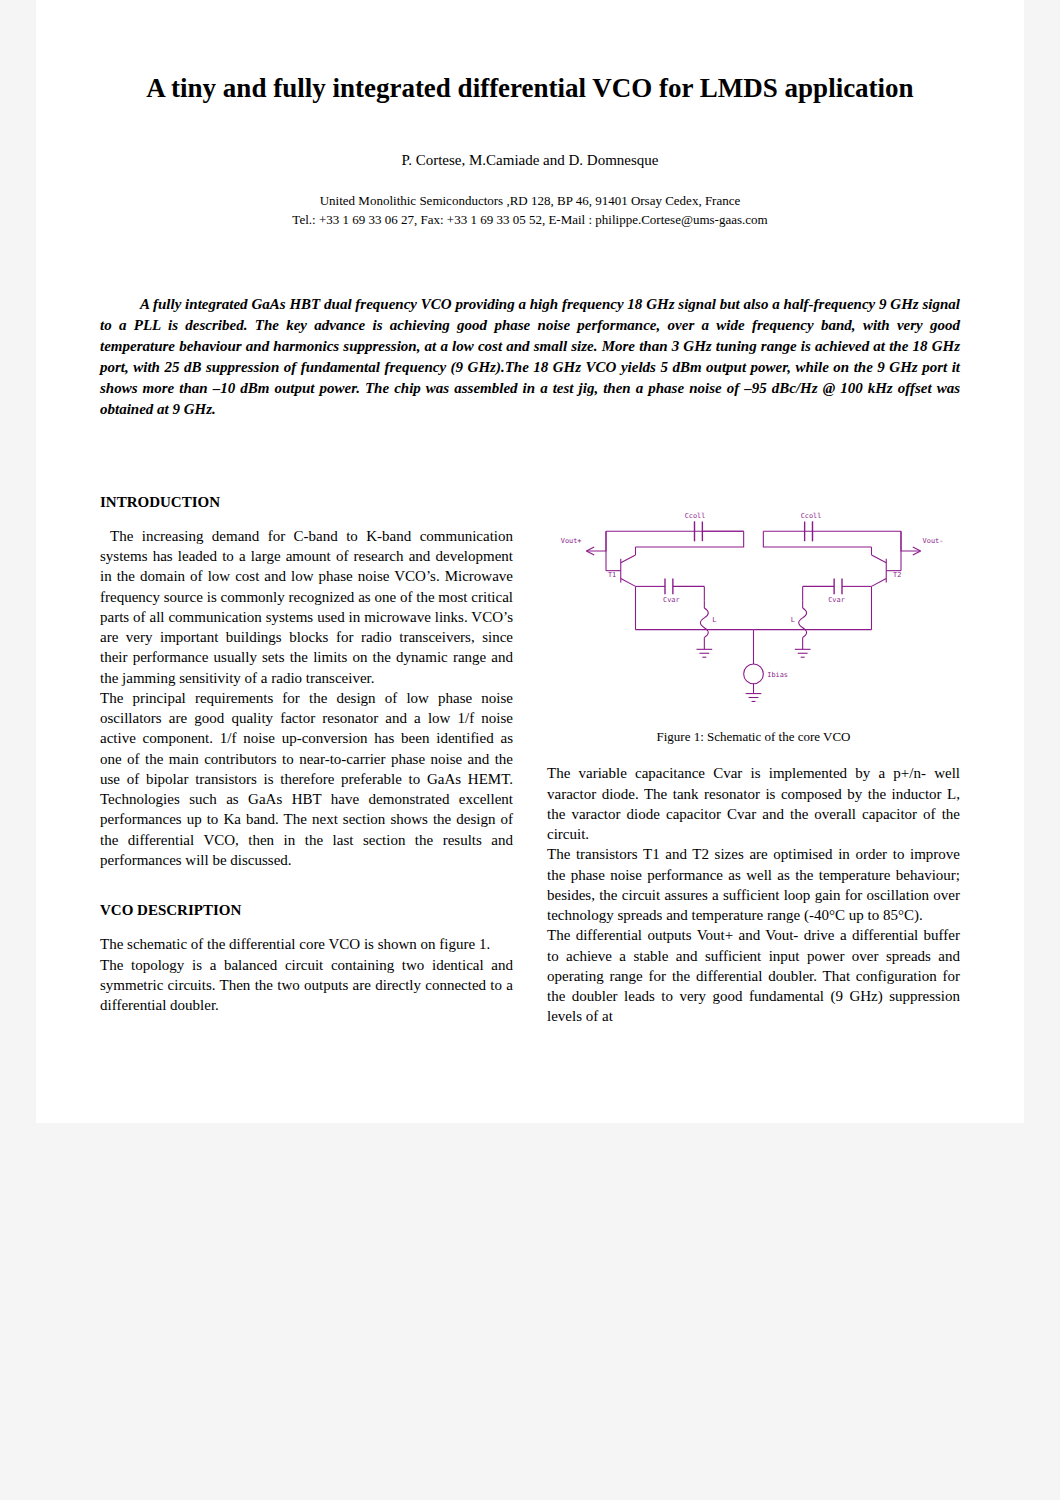A tiny and fully integrated differential VCO for LMDS application
P. Cortese, M.Camiade and D. Domnesque
United Monolithic Semiconductors ,RD 128, BP 46, 91401 Orsay Cedex, France
Tel.: +33 1 69 33 06 27, Fax: +33 1 69 33 05 52, E-Mail : philippe.Cortese@ums-gaas.com
A fully integrated GaAs HBT dual frequency VCO providing a high frequency 18 GHz signal but also a half-frequency 9 GHz signal to a PLL is described. The key advance is achieving good phase noise performance, over a wide frequency band, with very good temperature behaviour and harmonics suppression, at a low cost and small size. More than 3 GHz tuning range is achieved at the 18 GHz port, with 25 dB suppression of fundamental frequency (9 GHz).The 18 GHz VCO yields 5 dBm output power, while on the 9 GHz port it shows more than –10 dBm output power. The chip was assembled in a test jig, then a phase noise of –95 dBc/Hz @ 100 kHz offset was obtained at 9 GHz.
INTRODUCTION
The increasing demand for C-band to K-band communication systems has leaded to a large amount of research and development in the domain of low cost and low phase noise VCO’s. Microwave frequency source is commonly recognized as one of the most critical parts of all communication systems used in microwave links. VCO’s are very important buildings blocks for radio transceivers, since their performance usually sets the limits on the dynamic range and the jamming sensitivity of a radio transceiver.
The principal requirements for the design of low phase noise oscillators are good quality factor resonator and a low 1/f noise active component. 1/f noise up-conversion has been identified as one of the main contributors to near-to-carrier phase noise and the use of bipolar transistors is therefore preferable to GaAs HEMT. Technologies such as GaAs HBT have demonstrated excellent performances up to Ka band. The next section shows the design of the differential VCO, then in the last section the results and performances will be discussed.
VCO DESCRIPTION
The schematic of the differential core VCO is shown on figure 1.
The topology is a balanced circuit containing two identical and symmetric circuits. Then the two outputs are directly connected to a differential doubler.
Vout+ Vout- Ccoll Ccoll T1 T2 Cvar Cvar L L Ibias
Figure 1: Schematic of the core VCO
The variable capacitance Cvar is implemented by a p+/n- well varactor diode. The tank resonator is composed by the inductor L, the varactor diode capacitor Cvar and the overall capacitor of the circuit.
The transistors T1 and T2 sizes are optimised in order to improve the phase noise performance as well as the temperature behaviour; besides, the circuit assures a sufficient loop gain for oscillation over technology spreads and temperature range (-40°C up to 85°C).
The differential outputs Vout+ and Vout- drive a differential buffer to achieve a stable and sufficient input power over spreads and operating range for the differential doubler. That configuration for the doubler leads to very good fundamental (9 GHz) suppression levels of at